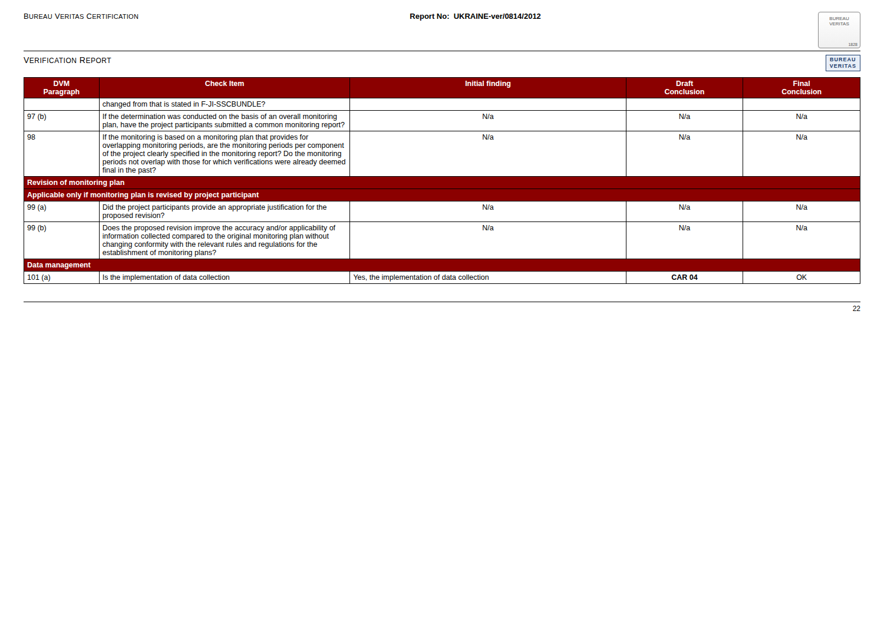BUREAU VERITAS CERTIFICATION
Report No: UKRAINE-ver/0814/2012
BUREAU
VERITAS
1828
VERIFICATION REPORT BUREAU
VERITAS
| DVM Paragraph | Check Item | Initial finding | Draft Conclusion | Final Conclusion |
| --- | --- | --- | --- | --- |
| | changed from that is stated in F-JI-SSCBUNDLE? | | | |
| 97 (b) | If the determination was conducted on the basis of an overall monitoring plan, have the project participants submitted a common monitoring report? | N/a | N/a | N/a |
| 98 | If the monitoring is based on a monitoring plan that provides for overlapping monitoring periods, are the monitoring periods per component of the project clearly specified in the monitoring report? Do the monitoring periods not overlap with those for which verifications were already deemed final in the past? | N/a | N/a | N/a |
| Revision of monitoring plan |
| Applicable only if monitoring plan is revised by project participant |
| 99 (a) | Did the project participants provide an appropriate justification for the proposed revision? | N/a | N/a | N/a |
| 99 (b) | Does the proposed revision improve the accuracy and/or applicability of information collected compared to the original monitoring plan without changing conformity with the relevant rules and regulations for the establishment of monitoring plans? | N/a | N/a | N/a |
| Data management |
| 101 (a) | Is the implementation of data collection | Yes, the implementation of data collection | CAR 04 | OK |
22